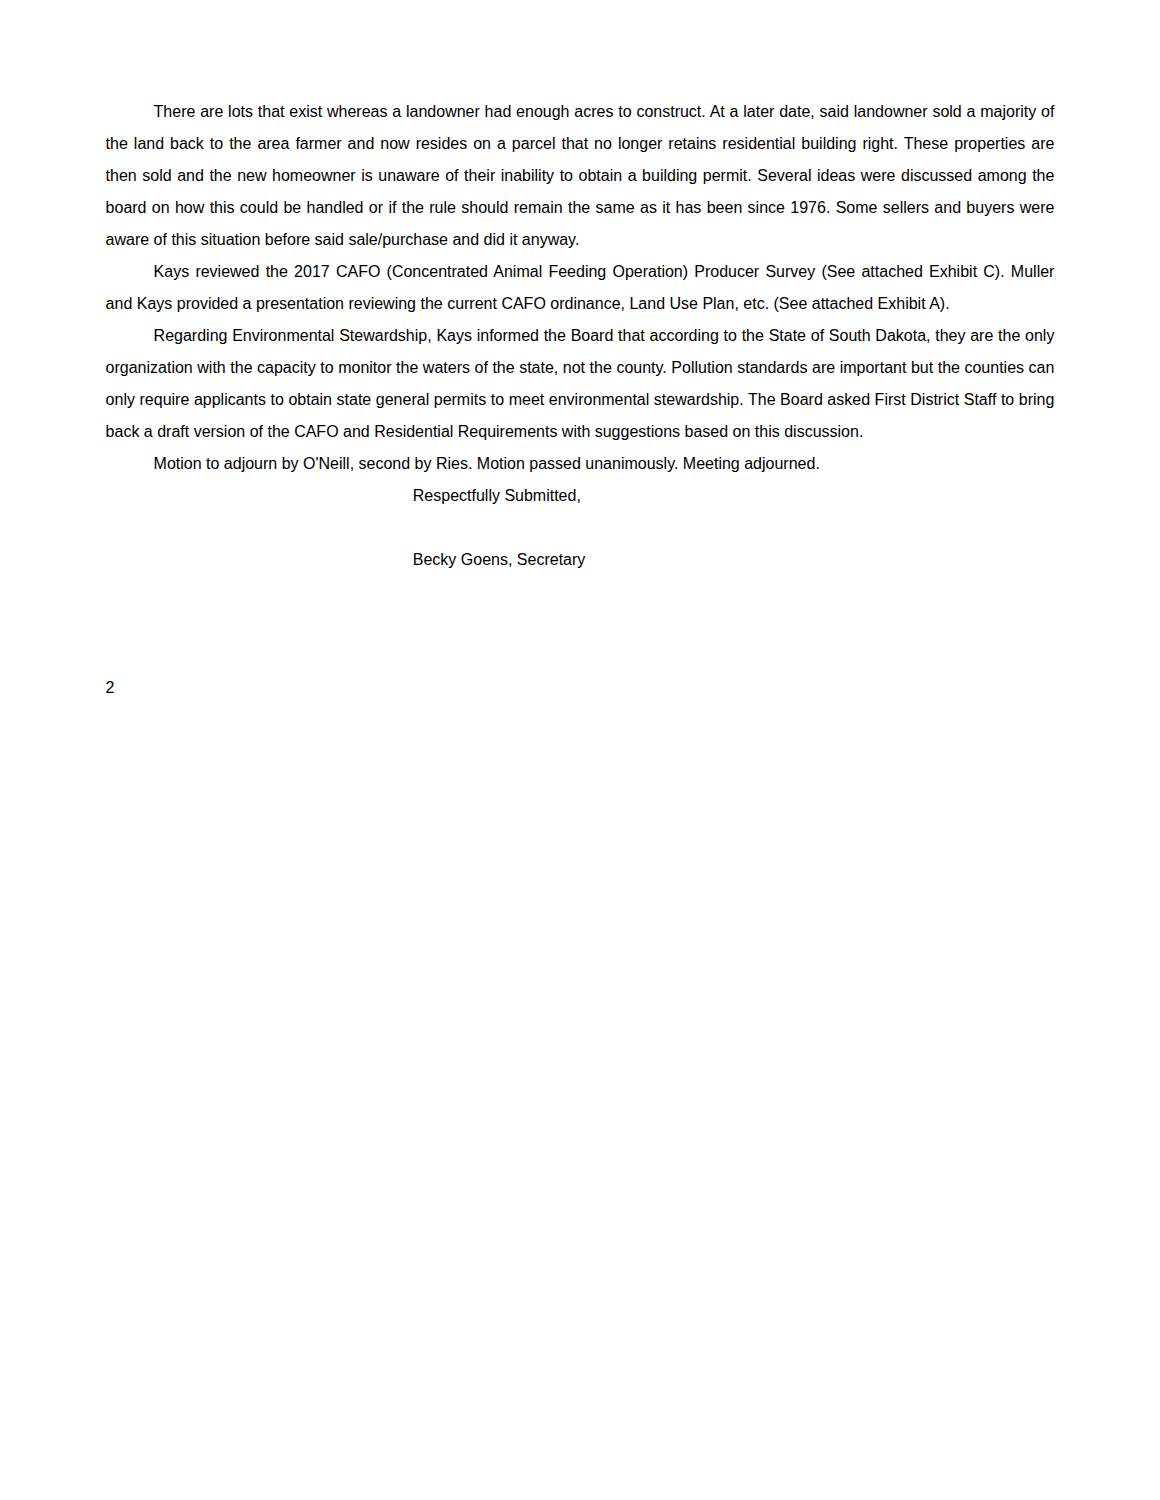There are lots that exist whereas a landowner had enough acres to construct. At a later date, said landowner sold a majority of the land back to the area farmer and now resides on a parcel that no longer retains residential building right. These properties are then sold and the new homeowner is unaware of their inability to obtain a building permit. Several ideas were discussed among the board on how this could be handled or if the rule should remain the same as it has been since 1976. Some sellers and buyers were aware of this situation before said sale/purchase and did it anyway.
Kays reviewed the 2017 CAFO (Concentrated Animal Feeding Operation) Producer Survey (See attached Exhibit C). Muller and Kays provided a presentation reviewing the current CAFO ordinance, Land Use Plan, etc. (See attached Exhibit A).
Regarding Environmental Stewardship, Kays informed the Board that according to the State of South Dakota, they are the only organization with the capacity to monitor the waters of the state, not the county. Pollution standards are important but the counties can only require applicants to obtain state general permits to meet environmental stewardship. The Board asked First District Staff to bring back a draft version of the CAFO and Residential Requirements with suggestions based on this discussion.
Motion to adjourn by O'Neill, second by Ries. Motion passed unanimously. Meeting adjourned.
Respectfully Submitted,
Becky Goens, Secretary
2